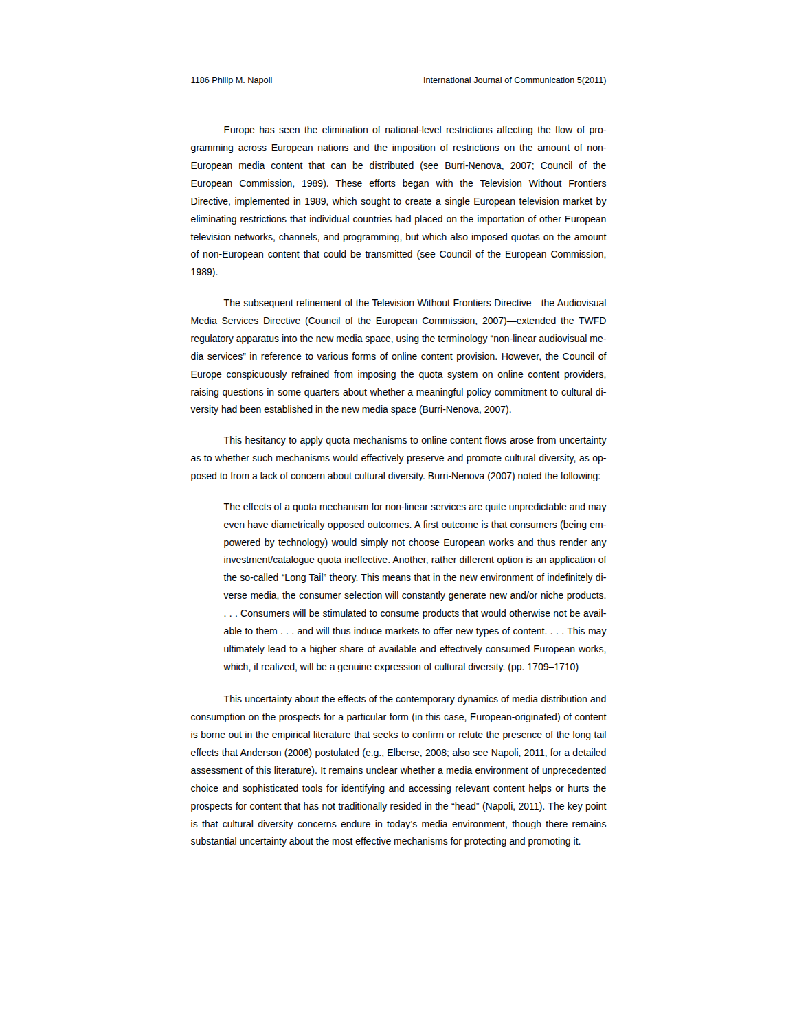1186 Philip M. Napoli International Journal of Communication 5(2011)
Europe has seen the elimination of national-level restrictions affecting the flow of programming across European nations and the imposition of restrictions on the amount of non-European media content that can be distributed (see Burri-Nenova, 2007; Council of the European Commission, 1989). These efforts began with the Television Without Frontiers Directive, implemented in 1989, which sought to create a single European television market by eliminating restrictions that individual countries had placed on the importation of other European television networks, channels, and programming, but which also imposed quotas on the amount of non-European content that could be transmitted (see Council of the European Commission, 1989).
The subsequent refinement of the Television Without Frontiers Directive—the Audiovisual Media Services Directive (Council of the European Commission, 2007)—extended the TWFD regulatory apparatus into the new media space, using the terminology “non-linear audiovisual media services” in reference to various forms of online content provision. However, the Council of Europe conspicuously refrained from imposing the quota system on online content providers, raising questions in some quarters about whether a meaningful policy commitment to cultural diversity had been established in the new media space (Burri-Nenova, 2007).
This hesitancy to apply quota mechanisms to online content flows arose from uncertainty as to whether such mechanisms would effectively preserve and promote cultural diversity, as opposed to from a lack of concern about cultural diversity. Burri-Nenova (2007) noted the following:
The effects of a quota mechanism for non-linear services are quite unpredictable and may even have diametrically opposed outcomes. A first outcome is that consumers (being empowered by technology) would simply not choose European works and thus render any investment/catalogue quota ineffective. Another, rather different option is an application of the so-called “Long Tail” theory. This means that in the new environment of indefinitely diverse media, the consumer selection will constantly generate new and/or niche products. . . . Consumers will be stimulated to consume products that would otherwise not be available to them . . . and will thus induce markets to offer new types of content. . . . This may ultimately lead to a higher share of available and effectively consumed European works, which, if realized, will be a genuine expression of cultural diversity. (pp. 1709–1710)
This uncertainty about the effects of the contemporary dynamics of media distribution and consumption on the prospects for a particular form (in this case, European-originated) of content is borne out in the empirical literature that seeks to confirm or refute the presence of the long tail effects that Anderson (2006) postulated (e.g., Elberse, 2008; also see Napoli, 2011, for a detailed assessment of this literature). It remains unclear whether a media environment of unprecedented choice and sophisticated tools for identifying and accessing relevant content helps or hurts the prospects for content that has not traditionally resided in the “head” (Napoli, 2011). The key point is that cultural diversity concerns endure in today’s media environment, though there remains substantial uncertainty about the most effective mechanisms for protecting and promoting it.